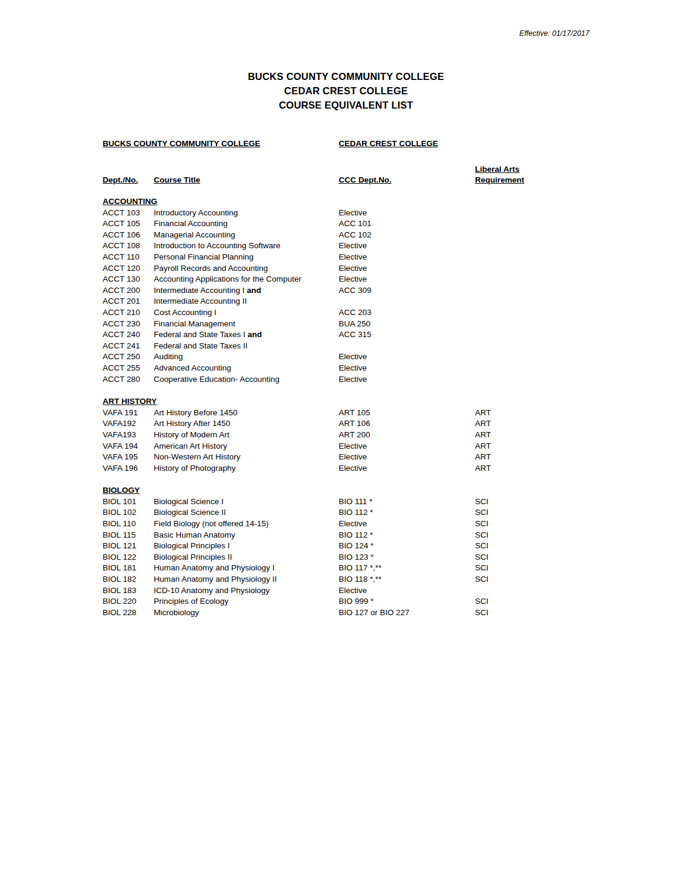Effective: 01/17/2017
BUCKS COUNTY COMMUNITY COLLEGE
CEDAR CREST COLLEGE
COURSE EQUIVALENT LIST
| BUCKS COUNTY COMMUNITY COLLEGE | CEDAR CREST COLLEGE |
| | Liberal Arts |
| Dept./No. | Course Title | CCC Dept.No. | Requirement |
| ACCOUNTING |
| ACCT 103 | Introductory Accounting | Elective | |
| ACCT 105 | Financial Accounting | ACC 101 | |
| ACCT 106 | Managerial Accounting | ACC 102 | |
| ACCT 108 | Introduction to Accounting Software | Elective | |
| ACCT 110 | Personal Financial Planning | Elective | |
| ACCT 120 | Payroll Records and Accounting | Elective | |
| ACCT 130 | Accounting Applications for the Computer | Elective | |
| ACCT 200 | Intermediate Accounting I and | ACC 309 | |
| ACCT 201 | Intermediate Accounting II | | |
| ACCT 210 | Cost Accounting I | ACC 203 | |
| ACCT 230 | Financial Management | BUA 250 | |
| ACCT 240 | Federal and State Taxes I and | ACC 315 | |
| ACCT 241 | Federal and State Taxes II | | |
| ACCT 250 | Auditing | Elective | |
| ACCT 255 | Advanced Accounting | Elective | |
| ACCT 280 | Cooperative Education- Accounting | Elective | |
| ART HISTORY |
| VAFA 191 | Art History Before 1450 | ART 105 | ART |
| VAFA192 | Art History After 1450 | ART 106 | ART |
| VAFA193 | History of Modern Art | ART 200 | ART |
| VAFA 194 | American Art History | Elective | ART |
| VAFA 195 | Non-Western Art History | Elective | ART |
| VAFA 196 | History of Photography | Elective | ART |
| BIOLOGY |
| BIOL 101 | Biological Science I | BIO 111 * | SCI |
| BIOL 102 | Biological Science II | BIO 112 * | SCI |
| BIOL 110 | Field Biology (not offered 14-15) | Elective | SCI |
| BIOL 115 | Basic Human Anatomy | BIO 112 * | SCI |
| BIOL 121 | Biological Principles I | BIO 124 * | SCI |
| BIOL 122 | Biological Principles II | BIO 123 * | SCI |
| BIOL 181 | Human Anatomy and Physiology I | BIO 117 *,** | SCI |
| BIOL 182 | Human Anatomy and Physiology II | BIO 118 *,** | SCI |
| BIOL 183 | ICD-10 Anatomy and Physiology | Elective | |
| BIOL 220 | Principles of Ecology | BIO 999 * | SCI |
| BIOL 228 | Microbiology | BIO 127 or BIO 227 | SCI |